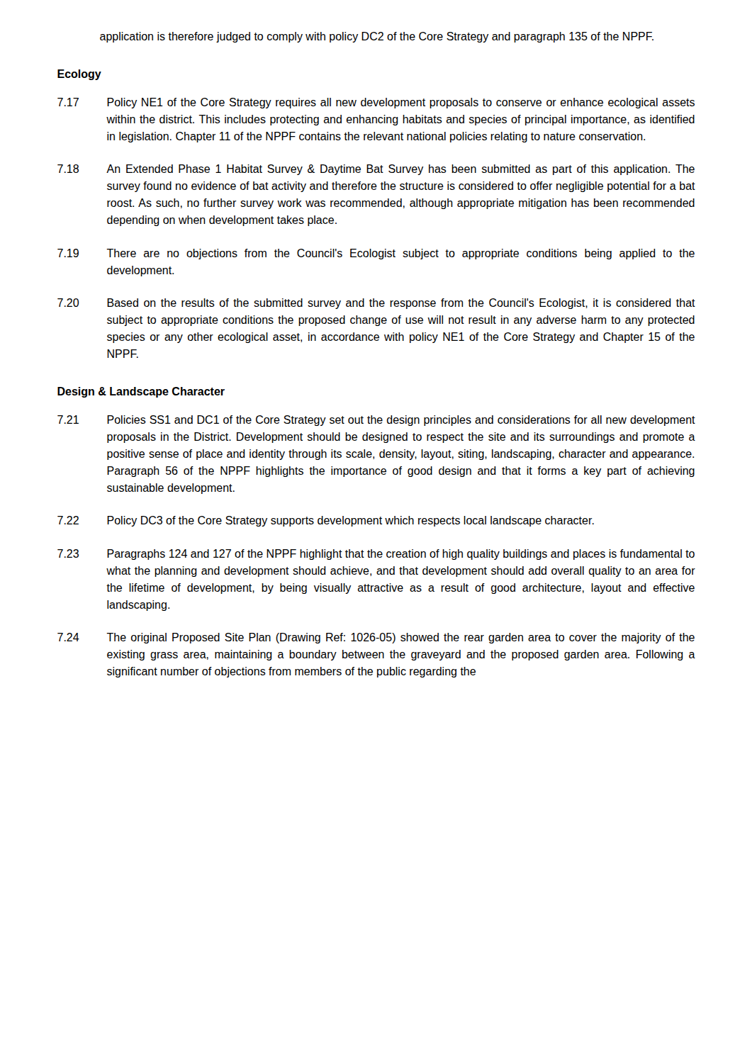application is therefore judged to comply with policy DC2 of the Core Strategy and paragraph 135 of the NPPF.
Ecology
7.17
Policy NE1 of the Core Strategy requires all new development proposals to conserve or enhance ecological assets within the district. This includes protecting and enhancing habitats and species of principal importance, as identified in legislation. Chapter 11 of the NPPF contains the relevant national policies relating to nature conservation.
7.18
An Extended Phase 1 Habitat Survey & Daytime Bat Survey has been submitted as part of this application. The survey found no evidence of bat activity and therefore the structure is considered to offer negligible potential for a bat roost. As such, no further survey work was recommended, although appropriate mitigation has been recommended depending on when development takes place.
7.19
There are no objections from the Council's Ecologist subject to appropriate conditions being applied to the development.
7.20
Based on the results of the submitted survey and the response from the Council's Ecologist, it is considered that subject to appropriate conditions the proposed change of use will not result in any adverse harm to any protected species or any other ecological asset, in accordance with policy NE1 of the Core Strategy and Chapter 15 of the NPPF.
Design & Landscape Character
7.21
Policies SS1 and DC1 of the Core Strategy set out the design principles and considerations for all new development proposals in the District. Development should be designed to respect the site and its surroundings and promote a positive sense of place and identity through its scale, density, layout, siting, landscaping, character and appearance. Paragraph 56 of the NPPF highlights the importance of good design and that it forms a key part of achieving sustainable development.
7.22
Policy DC3 of the Core Strategy supports development which respects local landscape character.
7.23
Paragraphs 124 and 127 of the NPPF highlight that the creation of high quality buildings and places is fundamental to what the planning and development should achieve, and that development should add overall quality to an area for the lifetime of development, by being visually attractive as a result of good architecture, layout and effective landscaping.
7.24
The original Proposed Site Plan (Drawing Ref: 1026-05) showed the rear garden area to cover the majority of the existing grass area, maintaining a boundary between the graveyard and the proposed garden area. Following a significant number of objections from members of the public regarding the